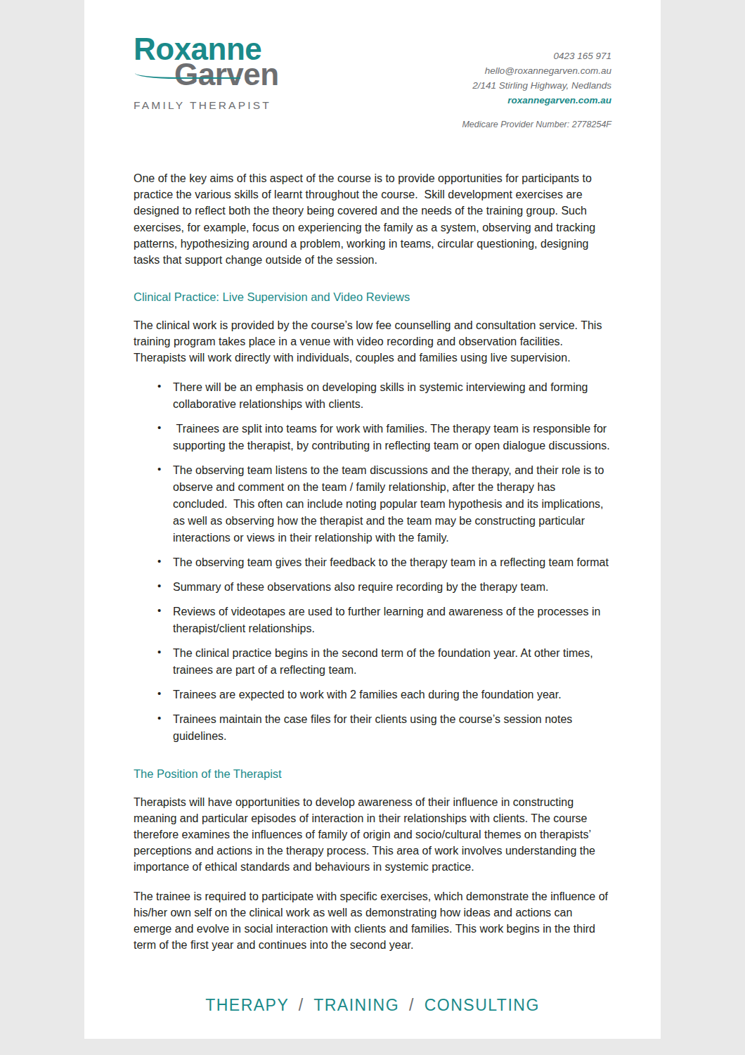Roxanne Garven FAMILY THERAPIST
0423 165 971
hello@roxannegarven.com.au
2/141 Stirling Highway, Nedlands
roxannegarven.com.au
Medicare Provider Number: 2778254F
One of the key aims of this aspect of the course is to provide opportunities for participants to practice the various skills of learnt throughout the course. Skill development exercises are designed to reflect both the theory being covered and the needs of the training group. Such exercises, for example, focus on experiencing the family as a system, observing and tracking patterns, hypothesizing around a problem, working in teams, circular questioning, designing tasks that support change outside of the session.
Clinical Practice: Live Supervision and Video Reviews
The clinical work is provided by the course’s low fee counselling and consultation service. This training program takes place in a venue with video recording and observation facilities. Therapists will work directly with individuals, couples and families using live supervision.
There will be an emphasis on developing skills in systemic interviewing and forming collaborative relationships with clients.
Trainees are split into teams for work with families. The therapy team is responsible for supporting the therapist, by contributing in reflecting team or open dialogue discussions.
The observing team listens to the team discussions and the therapy, and their role is to observe and comment on the team / family relationship, after the therapy has concluded. This often can include noting popular team hypothesis and its implications, as well as observing how the therapist and the team may be constructing particular interactions or views in their relationship with the family.
The observing team gives their feedback to the therapy team in a reflecting team format
Summary of these observations also require recording by the therapy team.
Reviews of videotapes are used to further learning and awareness of the processes in therapist/client relationships.
The clinical practice begins in the second term of the foundation year. At other times, trainees are part of a reflecting team.
Trainees are expected to work with 2 families each during the foundation year.
Trainees maintain the case files for their clients using the course’s session notes guidelines.
The Position of the Therapist
Therapists will have opportunities to develop awareness of their influence in constructing meaning and particular episodes of interaction in their relationships with clients. The course therefore examines the influences of family of origin and socio/cultural themes on therapists’ perceptions and actions in the therapy process. This area of work involves understanding the importance of ethical standards and behaviours in systemic practice.
The trainee is required to participate with specific exercises, which demonstrate the influence of his/her own self on the clinical work as well as demonstrating how ideas and actions can emerge and evolve in social interaction with clients and families. This work begins in the third term of the first year and continues into the second year.
THERAPY / TRAINING / CONSULTING